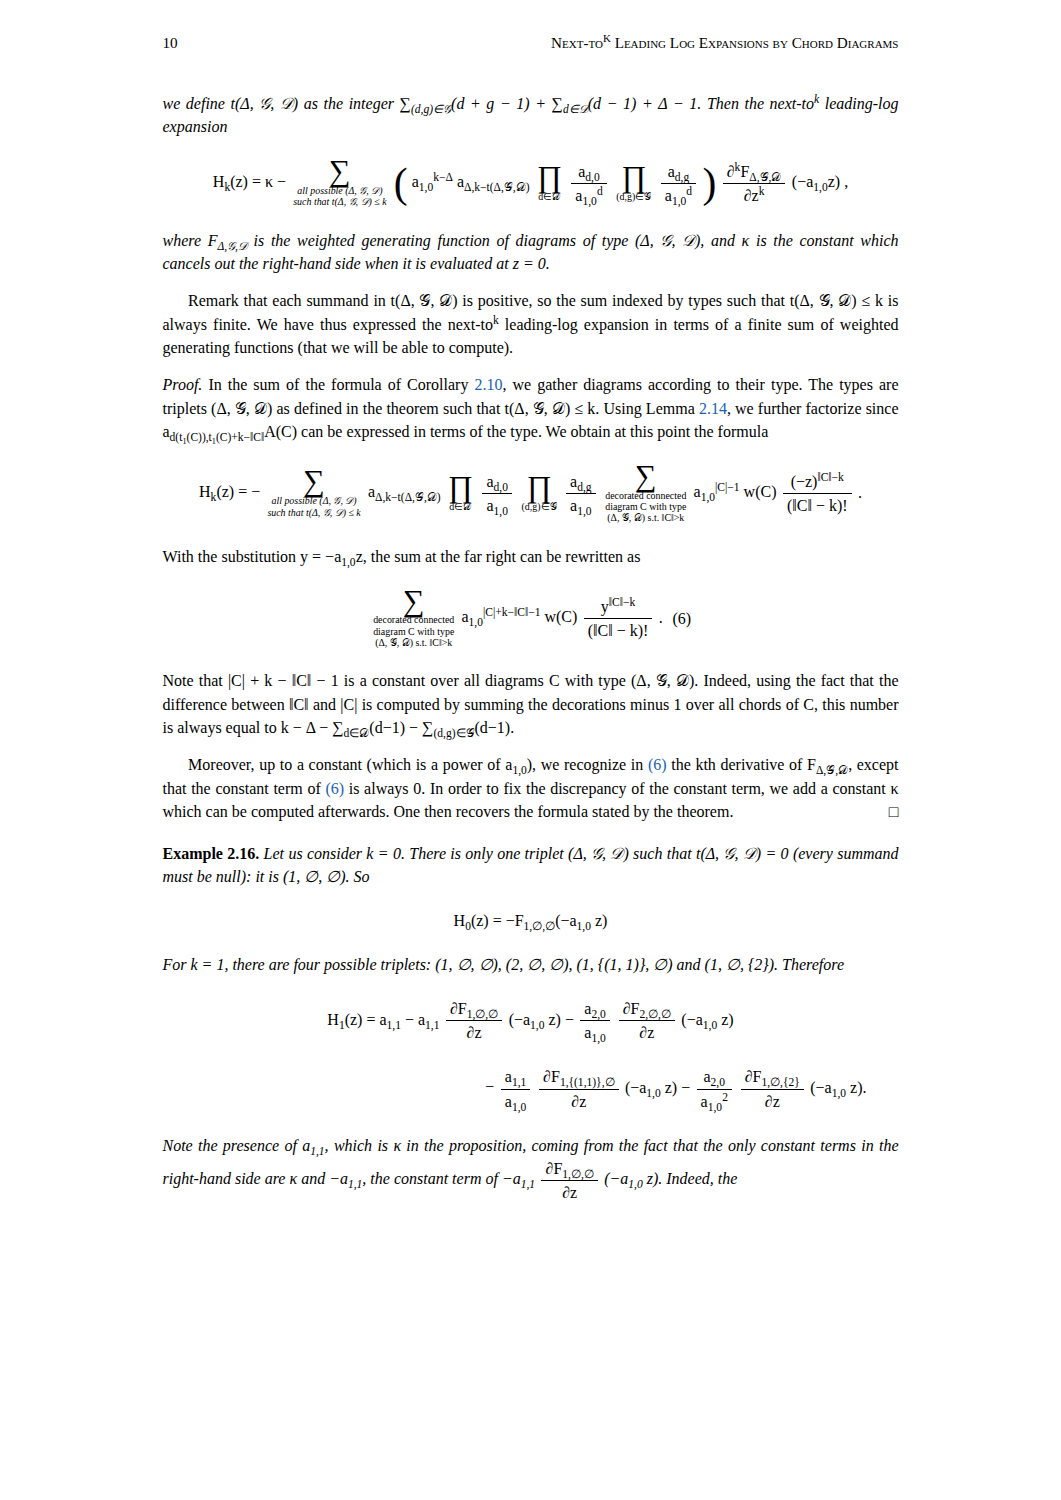10 Next-toK Leading Log Expansions by Chord Diagrams
we define t(Δ, 𝒢, 𝒟) as the integer ∑(d,g)∈𝒢(d + g − 1) + ∑d∈𝒟(d − 1) + Δ − 1. Then the next-tok leading-log expansion
Hk(z) = κ − ∑ all possible (Δ, 𝒢, 𝒟) such that t(Δ, 𝒢, 𝒟) ≤ k ( a1,0k−Δ aΔ,k−t(Δ,𝒢,𝒟) ∏d∈𝒟 ad,0 a1,0d ∏(d,g)∈𝒢 ad,g a1,0d ) ∂kFΔ,𝒢,𝒟∂zk (−a1,0z) ,
where FΔ,𝒢,𝒟 is the weighted generating function of diagrams of type (Δ, 𝒢, 𝒟), and κ is the constant which cancels out the right-hand side when it is evaluated at z = 0.
Remark that each summand in t(Δ, 𝒢, 𝒟) is positive, so the sum indexed by types such that t(Δ, 𝒢, 𝒟) ≤ k is always finite. We have thus expressed the next-tok leading-log expansion in terms of a finite sum of weighted generating functions (that we will be able to compute).
Proof. In the sum of the formula of Corollary 2.10, we gather diagrams according to their type. The types are triplets (Δ, 𝒢, 𝒟) as defined in the theorem such that t(Δ, 𝒢, 𝒟) ≤ k. Using Lemma 2.14, we further factorize since ad(t1(C)),t1(C)+k−‖C‖A(C) can be expressed in terms of the type. We obtain at this point the formula
Hk(z) = − ∑ all possible (Δ, 𝒢, 𝒟) such that t(Δ, 𝒢, 𝒟) ≤ k aΔ,k−t(Δ,𝒢,𝒟) ∏d∈𝒟 ad,0 a1,0 ∏(d,g)∈𝒢 ad,g a1,0 ∑ decorated connected diagram C with type (Δ, 𝒢, 𝒟) s.t. ‖C‖>k a1,0|C|−1 w(C) (−z)‖C‖−k(‖C‖ − k)! .
With the substitution y = −a1,0z, the sum at the far right can be rewritten as
∑ decorated connected diagram C with type (Δ, 𝒢, 𝒟) s.t. ‖C‖>k a1,0|C|+k−‖C‖−1 w(C) y‖C‖−k(‖C‖ − k)! . (6)
Note that |C| + k − ‖C‖ − 1 is a constant over all diagrams C with type (Δ, 𝒢, 𝒟). Indeed, using the fact that the difference between ‖C‖ and |C| is computed by summing the decorations minus 1 over all chords of C, this number is always equal to k − Δ − ∑d∈𝒟(d−1) − ∑(d,g)∈𝒢(d−1).
Moreover, up to a constant (which is a power of a1,0), we recognize in (6) the kth derivative of FΔ,𝒢,𝒟, except that the constant term of (6) is always 0. In order to fix the discrepancy of the constant term, we add a constant κ which can be computed afterwards. One then recovers the formula stated by the theorem. □
Example 2.16. Let us consider k = 0. There is only one triplet (Δ, 𝒢, 𝒟) such that t(Δ, 𝒢, 𝒟) = 0 (every summand must be null): it is (1, ∅, ∅). So
H0(z) = −F1,∅,∅(−a1,0 z)
For k = 1, there are four possible triplets: (1, ∅, ∅), (2, ∅, ∅), (1, {(1, 1)}, ∅) and (1, ∅, {2}). Therefore
H1(z) = a1,1 − a1,1 ∂F1,∅,∅∂z (−a1,0 z) − a2,0 a1,0 ∂F2,∅,∅∂z (−a1,0 z)
− a1,1 a1,0 ∂F1,{(1,1)},∅∂z (−a1,0 z) − a2,0 a1,02 ∂F1,∅,{2}∂z (−a1,0 z).
Note the presence of a1,1, which is κ in the proposition, coming from the fact that the only constant terms in the right-hand side are κ and −a1,1, the constant term of −a1,1 ∂F1,∅,∅∂z (−a1,0 z). Indeed, the